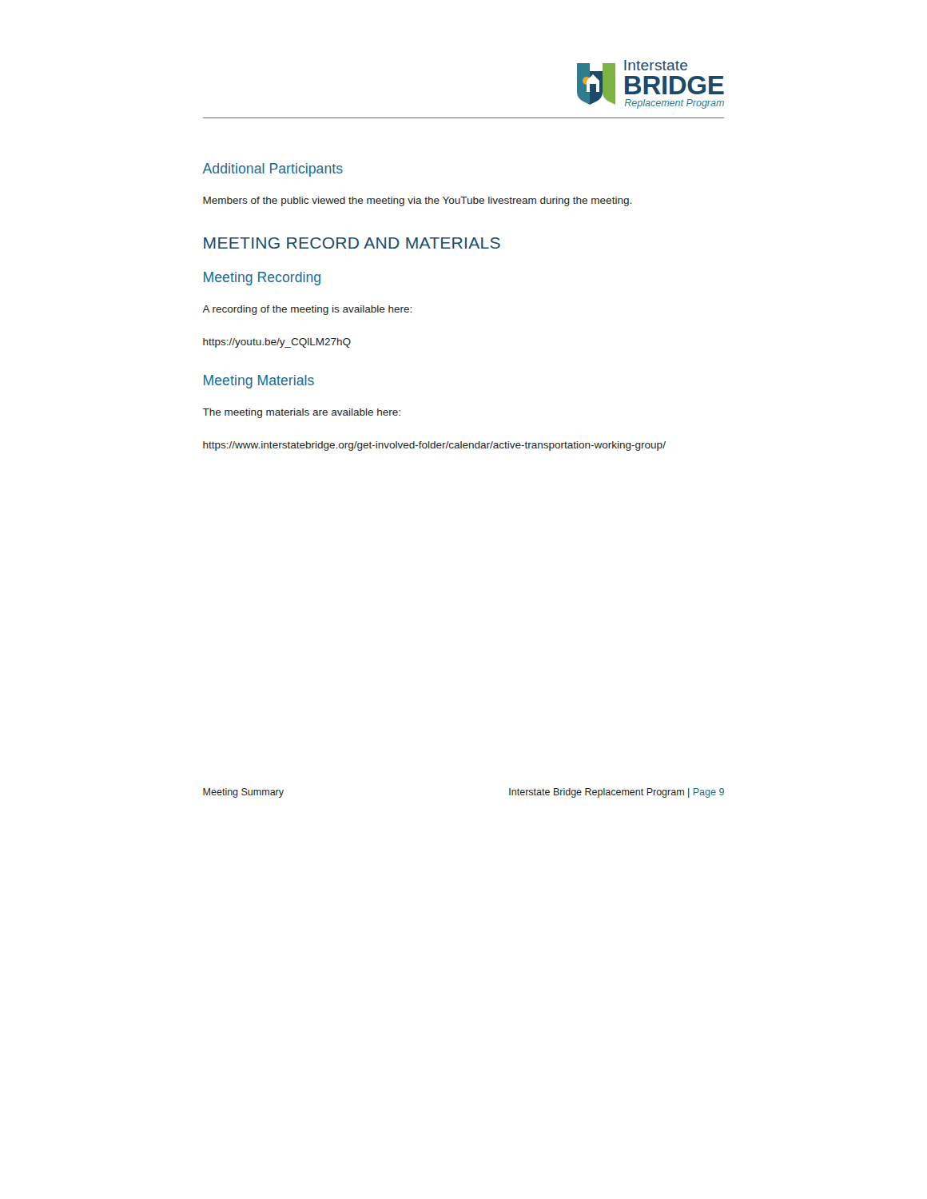Interstate BRIDGE Replacement Program
Additional Participants
Members of the public viewed the meeting via the YouTube livestream during the meeting.
MEETING RECORD AND MATERIALS
Meeting Recording
A recording of the meeting is available here:
https://youtu.be/y_CQlLM27hQ
Meeting Materials
The meeting materials are available here:
https://www.interstatebridge.org/get-involved-folder/calendar/active-transportation-working-group/
Meeting Summary
Interstate Bridge Replacement Program | Page 9